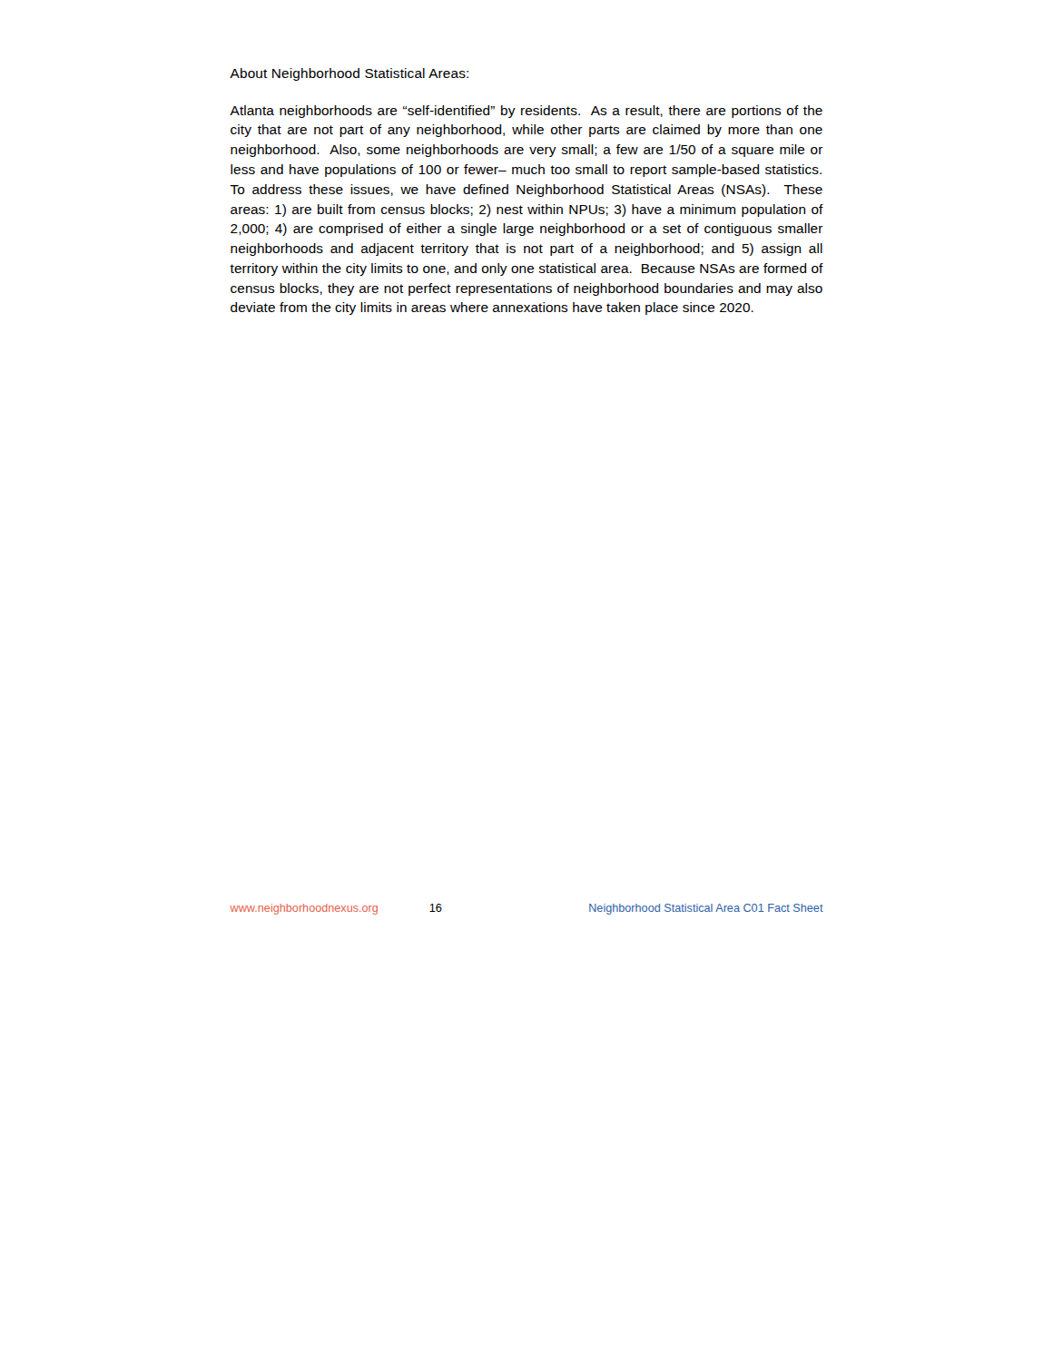About Neighborhood Statistical Areas:
Atlanta neighborhoods are “self-identified” by residents. As a result, there are portions of the city that are not part of any neighborhood, while other parts are claimed by more than one neighborhood. Also, some neighborhoods are very small; a few are 1/50 of a square mile or less and have populations of 100 or fewer– much too small to report sample-based statistics. To address these issues, we have defined Neighborhood Statistical Areas (NSAs). These areas: 1) are built from census blocks; 2) nest within NPUs; 3) have a minimum population of 2,000; 4) are comprised of either a single large neighborhood or a set of contiguous smaller neighborhoods and adjacent territory that is not part of a neighborhood; and 5) assign all territory within the city limits to one, and only one statistical area. Because NSAs are formed of census blocks, they are not perfect representations of neighborhood boundaries and may also deviate from the city limits in areas where annexations have taken place since 2020.
www.neighborhoodnexus.org 16 Neighborhood Statistical Area C01 Fact Sheet